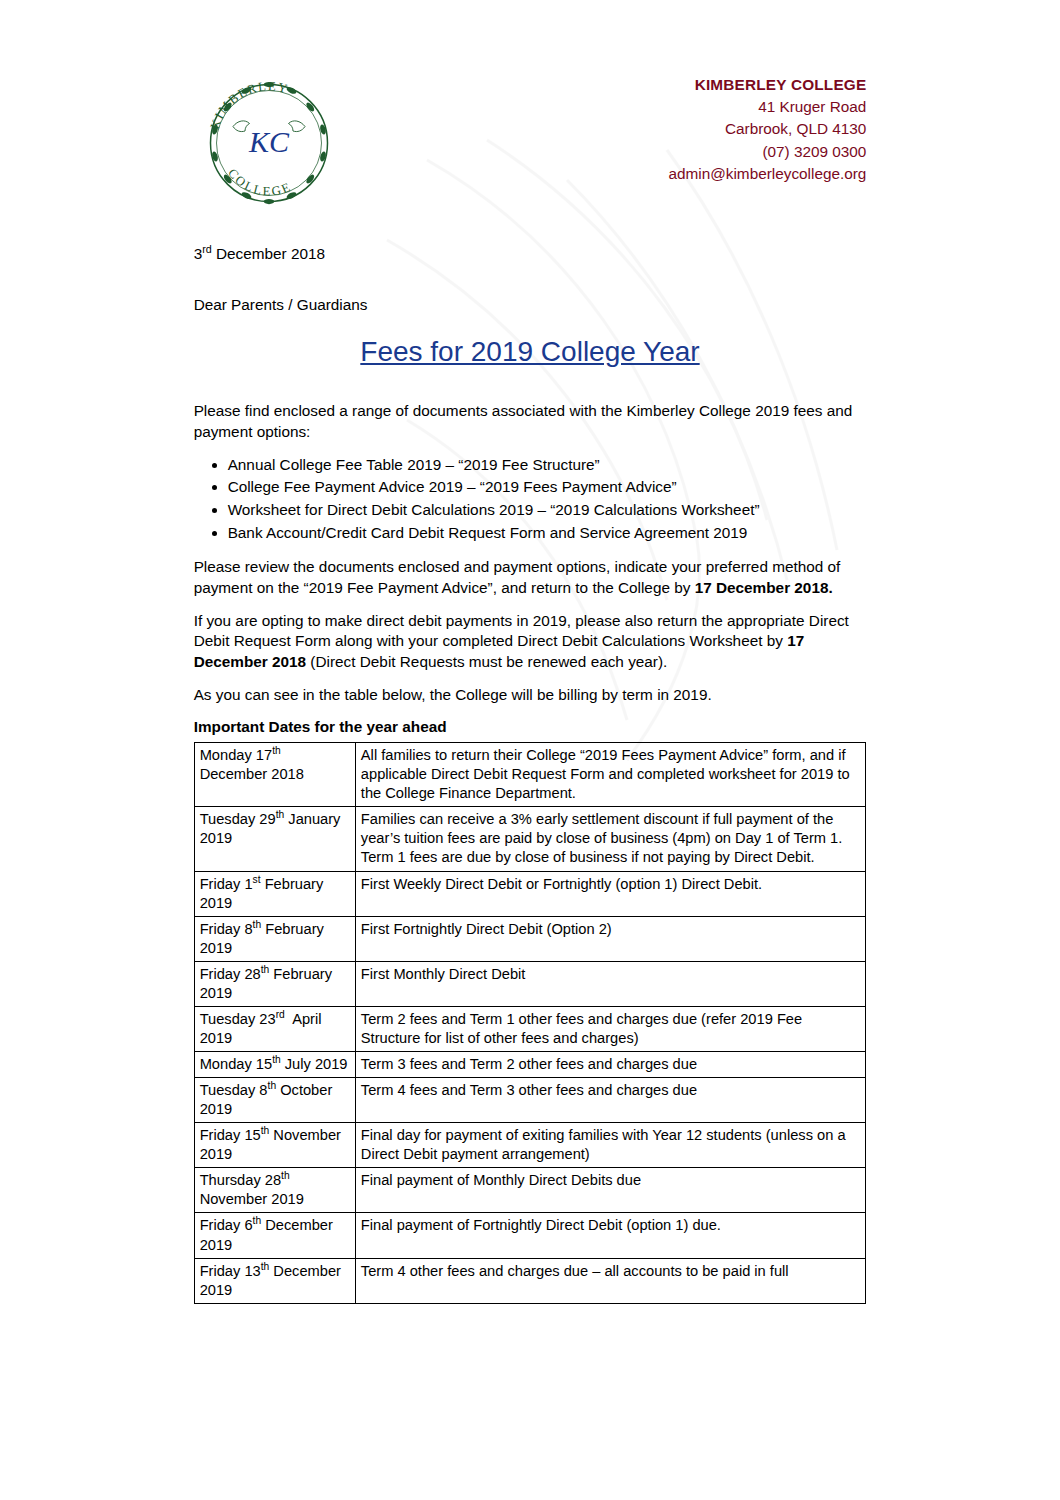KIMBERLEY COLLEGE KC
KIMBERLEY COLLEGE
41 Kruger Road
Carbrook, QLD 4130
(07) 3209 0300
admin@kimberleycollege.org
3rd December 2018
Dear Parents / Guardians
Fees for 2019 College Year
Please find enclosed a range of documents associated with the Kimberley College 2019 fees and payment options:
Annual College Fee Table 2019 – “2019 Fee Structure”
College Fee Payment Advice 2019 – “2019 Fees Payment Advice”
Worksheet for Direct Debit Calculations 2019 – “2019 Calculations Worksheet”
Bank Account/Credit Card Debit Request Form and Service Agreement 2019
Please review the documents enclosed and payment options, indicate your preferred method of payment on the “2019 Fee Payment Advice”, and return to the College by 17 December 2018.
If you are opting to make direct debit payments in 2019, please also return the appropriate Direct Debit Request Form along with your completed Direct Debit Calculations Worksheet by 17 December 2018 (Direct Debit Requests must be renewed each year).
As you can see in the table below, the College will be billing by term in 2019.
Important Dates for the year ahead
| Monday 17 th December 2018 | All families to return their College “2019 Fees Payment Advice” form, and if applicable Direct Debit Request Form and completed worksheet for 2019 to the College Finance Department. |
| Tuesday 29 th January 2019 | Families can receive a 3% early settlement discount if full payment of the year’s tuition fees are paid by close of business (4pm) on Day 1 of Term 1. Term 1 fees are due by close of business if not paying by Direct Debit. |
| Friday 1 st February 2019 | First Weekly Direct Debit or Fortnightly (option 1) Direct Debit. |
| Friday 8 th February 2019 | First Fortnightly Direct Debit (Option 2) |
| Friday 28 th February 2019 | First Monthly Direct Debit |
| Tuesday 23 rd April 2019 | Term 2 fees and Term 1 other fees and charges due (refer 2019 Fee Structure for list of other fees and charges) |
| Monday 15 th July 2019 | Term 3 fees and Term 2 other fees and charges due |
| Tuesday 8 th October 2019 | Term 4 fees and Term 3 other fees and charges due |
| Friday 15 th November 2019 | Final day for payment of exiting families with Year 12 students (unless on a Direct Debit payment arrangement) |
| Thursday 28 th November 2019 | Final payment of Monthly Direct Debits due |
| Friday 6 th December 2019 | Final payment of Fortnightly Direct Debit (option 1) due. |
| Friday 13 th December 2019 | Term 4 other fees and charges due – all accounts to be paid in full |